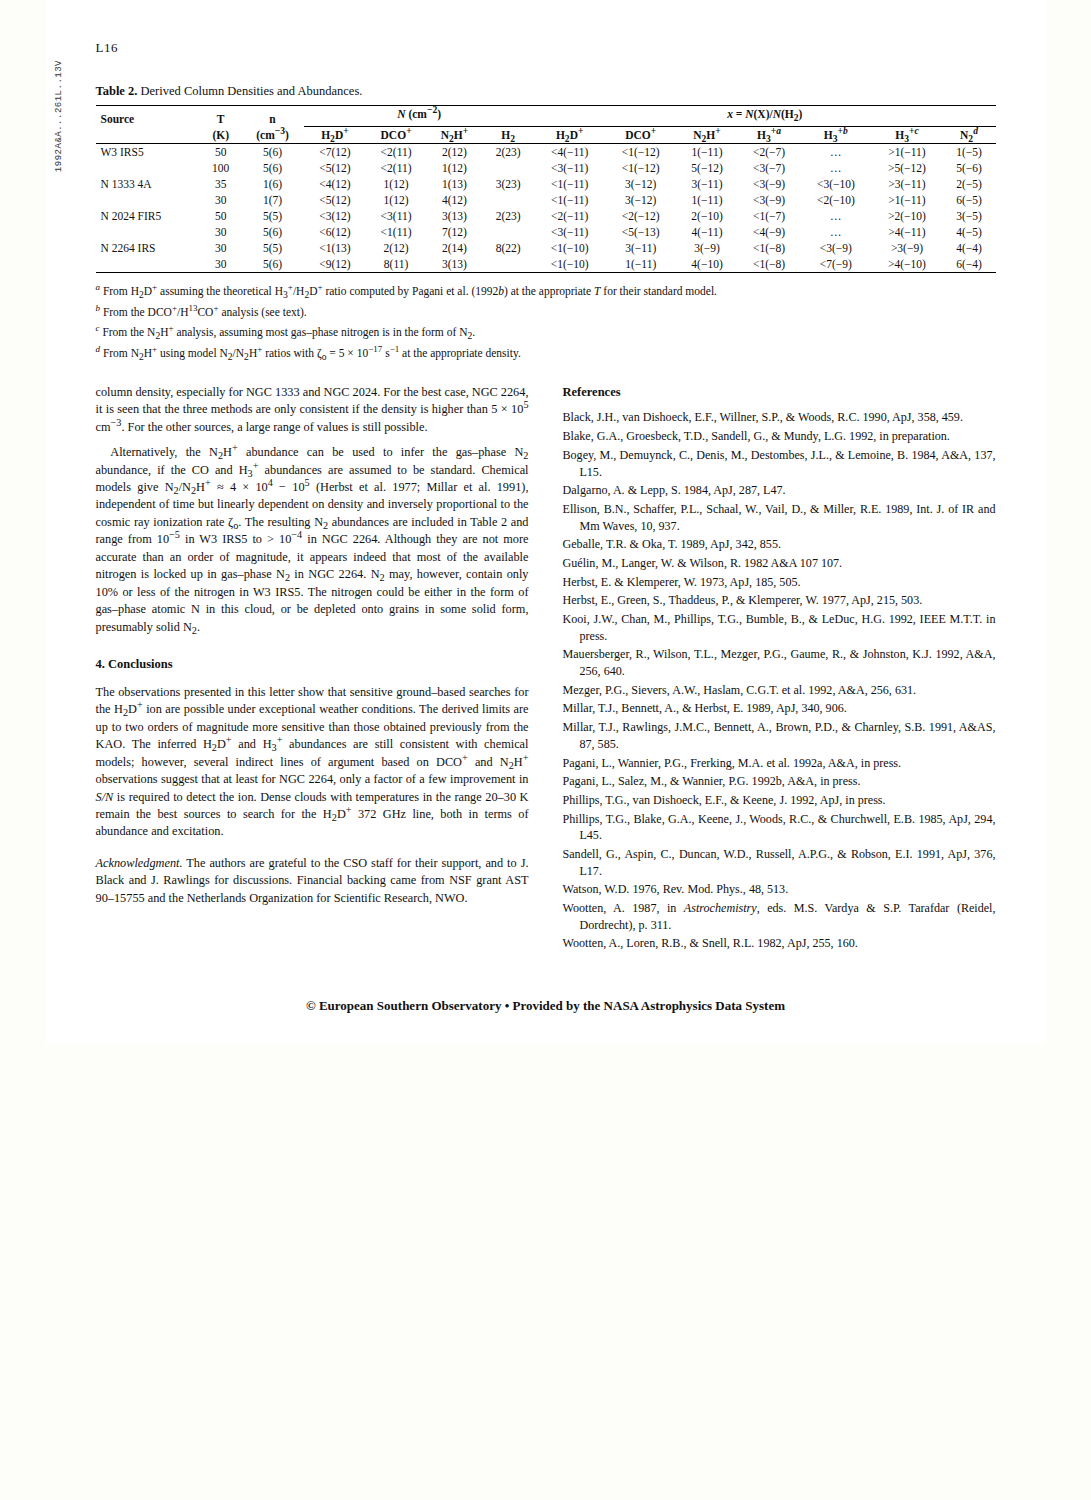1992A&A...261L..13V
L16
Table 2. Derived Column Densities and Abundances.
| Source | T | n | N (cm −2 ) | x = N (X)/ N (H 2 ) |
| --- | --- | --- | --- | --- |
| | (K) | (cm −3 ) | H 2 D + | DCO + | N 2 H + | H 2 | H 2 D + | DCO + | N 2 H + | H 3 + a | H 3 + b | H 3 + c | N 2 d |
| W3 IRS5 | 50 | 5(6) | <7(12) | <2(11) | 2(12) | 2(23) | <4(−11) | <1(−12) | 1(−11) | <2(−7) | … | >1(−11) | 1(−5) |
| | 100 | 5(6) | <5(12) | <2(11) | 1(12) | | <3(−11) | <1(−12) | 5(−12) | <3(−7) | … | >5(−12) | 5(−6) |
| N 1333 4A | 35 | 1(6) | <4(12) | 1(12) | 1(13) | 3(23) | <1(−11) | 3(−12) | 3(−11) | <3(−9) | <3(−10) | >3(−11) | 2(−5) |
| | 30 | 1(7) | <5(12) | 1(12) | 4(12) | | <1(−11) | 3(−12) | 1(−11) | <3(−9) | <2(−10) | >1(−11) | 6(−5) |
| N 2024 FIR5 | 50 | 5(5) | <3(12) | <3(11) | 3(13) | 2(23) | <2(−11) | <2(−12) | 2(−10) | <1(−7) | … | >2(−10) | 3(−5) |
| | 30 | 5(6) | <6(12) | <1(11) | 7(12) | | <3(−11) | <5(−13) | 4(−11) | <4(−9) | … | >4(−11) | 4(−5) |
| N 2264 IRS | 30 | 5(5) | <1(13) | 2(12) | 2(14) | 8(22) | <1(−10) | 3(−11) | 3(−9) | <1(−8) | <3(−9) | >3(−9) | 4(−4) |
| | 30 | 5(6) | <9(12) | 8(11) | 3(13) | | <1(−10) | 1(−11) | 4(−10) | <1(−8) | <7(−9) | >4(−10) | 6(−4) |
a From H2D+ assuming the theoretical H3+/H2D+ ratio computed by Pagani et al. (1992b) at the appropriate T for their standard model.
b From the DCO+/H13CO+ analysis (see text).
c From the N2H+ analysis, assuming most gas–phase nitrogen is in the form of N2.
d From N2H+ using model N2/N2H+ ratios with ζo = 5 × 10−17 s−1 at the appropriate density.
column density, especially for NGC 1333 and NGC 2024. For the best case, NGC 2264, it is seen that the three methods are only consistent if the density is higher than 5 × 105 cm−3. For the other sources, a large range of values is still possible.
Alternatively, the N2H+ abundance can be used to infer the gas–phase N2 abundance, if the CO and H3+ abundances are assumed to be standard. Chemical models give N2/N2H+ ≈ 4 × 104 − 105 (Herbst et al. 1977; Millar et al. 1991), independent of time but linearly dependent on density and inversely proportional to the cosmic ray ionization rate ζo. The resulting N2 abundances are included in Table 2 and range from 10−5 in W3 IRS5 to > 10−4 in NGC 2264. Although they are not more accurate than an order of magnitude, it appears indeed that most of the available nitrogen is locked up in gas–phase N2 in NGC 2264. N2 may, however, contain only 10% or less of the nitrogen in W3 IRS5. The nitrogen could be either in the form of gas–phase atomic N in this cloud, or be depleted onto grains in some solid form, presumably solid N2.
4. Conclusions
The observations presented in this letter show that sensitive ground–based searches for the H2D+ ion are possible under exceptional weather conditions. The derived limits are up to two orders of magnitude more sensitive than those obtained previously from the KAO. The inferred H2D+ and H3+ abundances are still consistent with chemical models; however, several indirect lines of argument based on DCO+ and N2H+ observations suggest that at least for NGC 2264, only a factor of a few improvement in S/N is required to detect the ion. Dense clouds with temperatures in the range 20–30 K remain the best sources to search for the H2D+ 372 GHz line, both in terms of abundance and excitation.
Acknowledgment. The authors are grateful to the CSO staff for their support, and to J. Black and J. Rawlings for discussions. Financial backing came from NSF grant AST 90–15755 and the Netherlands Organization for Scientific Research, NWO.
References
Black, J.H., van Dishoeck, E.F., Willner, S.P., & Woods, R.C. 1990, ApJ, 358, 459.
Blake, G.A., Groesbeck, T.D., Sandell, G., & Mundy, L.G. 1992, in preparation.
Bogey, M., Demuynck, C., Denis, M., Destombes, J.L., & Lemoine, B. 1984, A&A, 137, L15.
Dalgarno, A. & Lepp, S. 1984, ApJ, 287, L47.
Ellison, B.N., Schaffer, P.L., Schaal, W., Vail, D., & Miller, R.E. 1989, Int. J. of IR and Mm Waves, 10, 937.
Geballe, T.R. & Oka, T. 1989, ApJ, 342, 855.
Guélin, M., Langer, W. & Wilson, R. 1982 A&A 107 107.
Herbst, E. & Klemperer, W. 1973, ApJ, 185, 505.
Herbst, E., Green, S., Thaddeus, P., & Klemperer, W. 1977, ApJ, 215, 503.
Kooi, J.W., Chan, M., Phillips, T.G., Bumble, B., & LeDuc, H.G. 1992, IEEE M.T.T. in press.
Mauersberger, R., Wilson, T.L., Mezger, P.G., Gaume, R., & Johnston, K.J. 1992, A&A, 256, 640.
Mezger, P.G., Sievers, A.W., Haslam, C.G.T. et al. 1992, A&A, 256, 631.
Millar, T.J., Bennett, A., & Herbst, E. 1989, ApJ, 340, 906.
Millar, T.J., Rawlings, J.M.C., Bennett, A., Brown, P.D., & Charnley, S.B. 1991, A&AS, 87, 585.
Pagani, L., Wannier, P.G., Frerking, M.A. et al. 1992a, A&A, in press.
Pagani, L., Salez, M., & Wannier, P.G. 1992b, A&A, in press.
Phillips, T.G., van Dishoeck, E.F., & Keene, J. 1992, ApJ, in press.
Phillips, T.G., Blake, G.A., Keene, J., Woods, R.C., & Churchwell, E.B. 1985, ApJ, 294, L45.
Sandell, G., Aspin, C., Duncan, W.D., Russell, A.P.G., & Robson, E.I. 1991, ApJ, 376, L17.
Watson, W.D. 1976, Rev. Mod. Phys., 48, 513.
Wootten, A. 1987, in Astrochemistry, eds. M.S. Vardya & S.P. Tarafdar (Reidel, Dordrecht), p. 311.
Wootten, A., Loren, R.B., & Snell, R.L. 1982, ApJ, 255, 160.
© European Southern Observatory • Provided by the NASA Astrophysics Data System